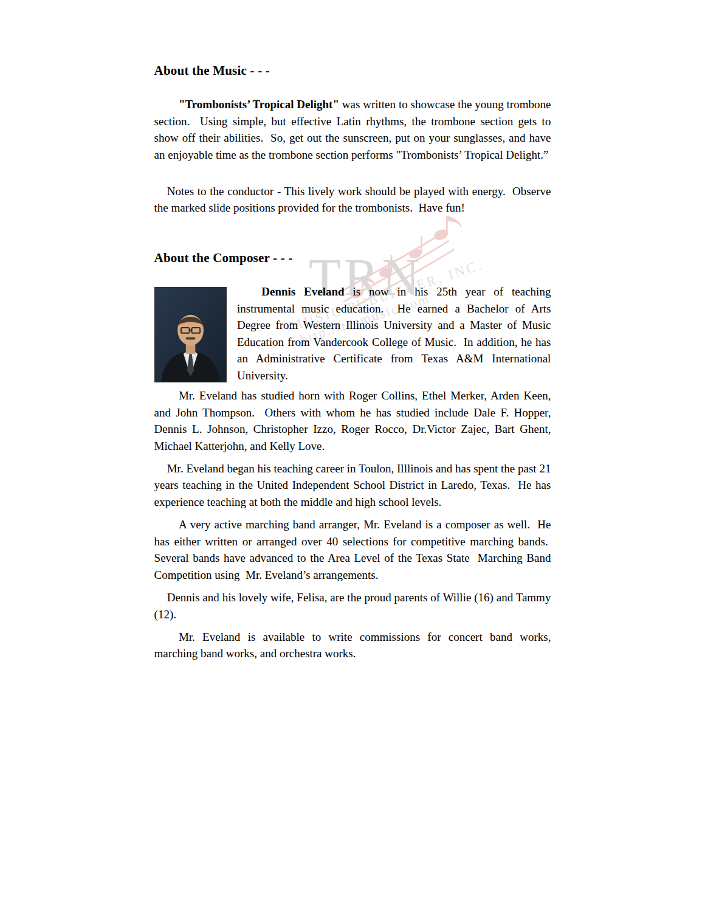TRN
MUSIC PUBLISHER, INC.
http://trnmusic.com
About the Music - - -
"Trombonists’ Tropical Delight" was written to showcase the young trombone section. Using simple, but effective Latin rhythms, the trombone section gets to show off their abilities. So, get out the sunscreen, put on your sunglasses, and have an enjoyable time as the trombone section performs "Trombonists’ Tropical Delight.”
Notes to the conductor - This lively work should be played with energy. Observe the marked slide positions provided for the trombonists. Have fun!
About the Composer - - -
Dennis Eveland is now in his 25th year of teaching instrumental music education. He earned a Bachelor of Arts Degree from Western Illinois University and a Master of Music Education from Vandercook College of Music. In addition, he has an Administrative Certificate from Texas A&M International University.
Mr. Eveland has studied horn with Roger Collins, Ethel Merker, Arden Keen, and John Thompson. Others with whom he has studied include Dale F. Hopper, Dennis L. Johnson, Christopher Izzo, Roger Rocco, Dr.Victor Zajec, Bart Ghent, Michael Katterjohn, and Kelly Love.
Mr. Eveland began his teaching career in Toulon, Illlinois and has spent the past 21 years teaching in the United Independent School District in Laredo, Texas. He has experience teaching at both the middle and high school levels.
A very active marching band arranger, Mr. Eveland is a composer as well. He has either written or arranged over 40 selections for competitive marching bands. Several bands have advanced to the Area Level of the Texas State Marching Band Competition using Mr. Eveland’s arrangements.
Dennis and his lovely wife, Felisa, are the proud parents of Willie (16) and Tammy (12).
Mr. Eveland is available to write commissions for concert band works, marching band works, and orchestra works.